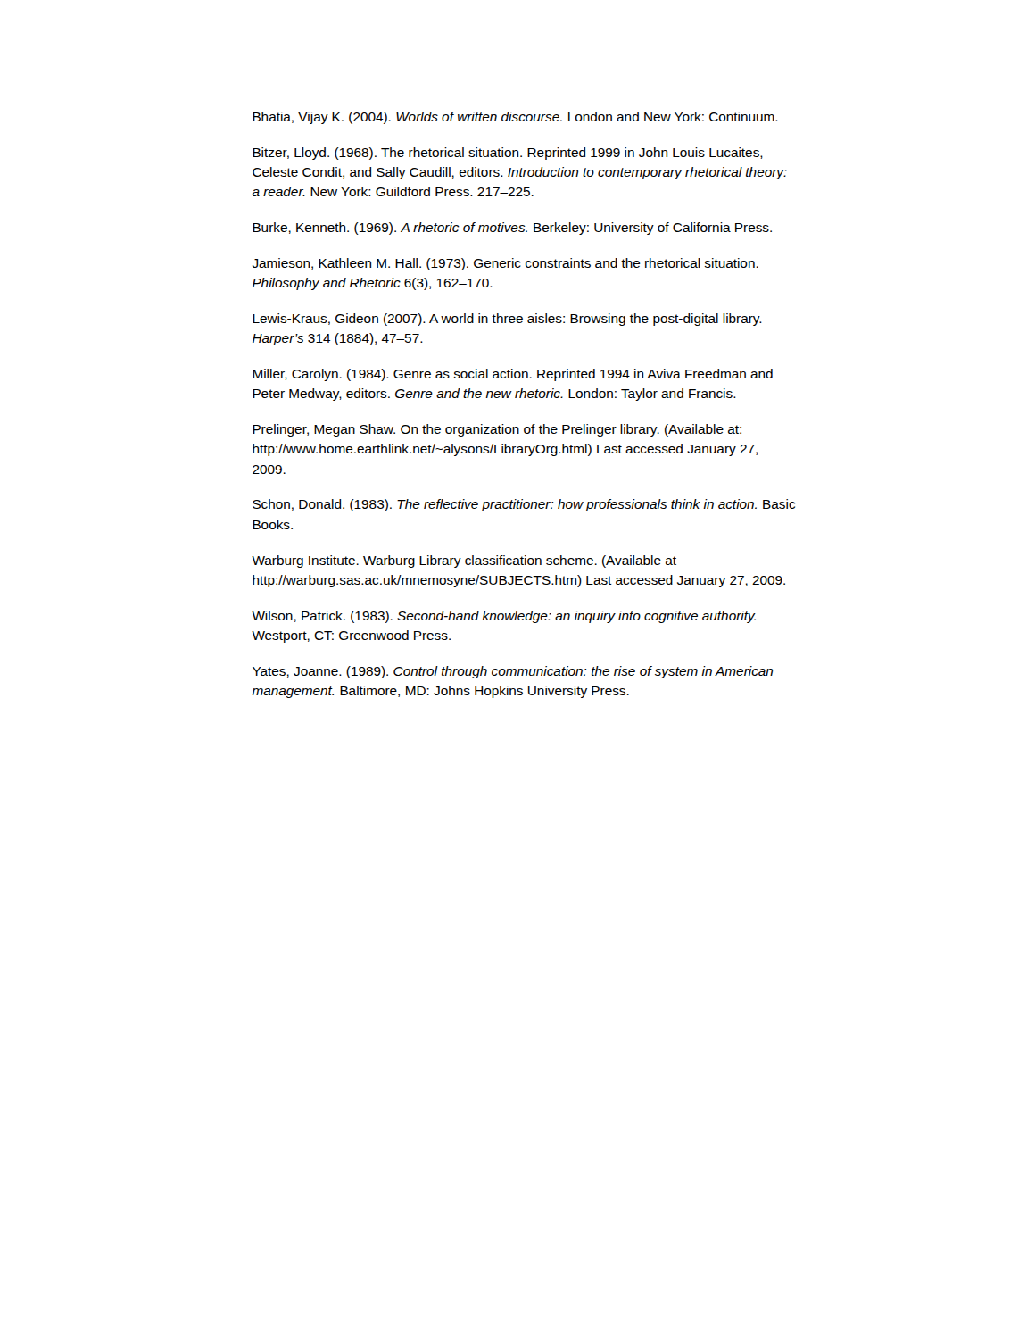Bhatia, Vijay K. (2004). Worlds of written discourse. London and New York: Continuum.
Bitzer, Lloyd. (1968). The rhetorical situation. Reprinted 1999 in John Louis Lucaites, Celeste Condit, and Sally Caudill, editors. Introduction to contemporary rhetorical theory: a reader. New York: Guildford Press. 217–225.
Burke, Kenneth. (1969). A rhetoric of motives. Berkeley: University of California Press.
Jamieson, Kathleen M. Hall. (1973). Generic constraints and the rhetorical situation. Philosophy and Rhetoric 6(3), 162–170.
Lewis-Kraus, Gideon (2007). A world in three aisles: Browsing the post-digital library. Harper’s 314 (1884), 47–57.
Miller, Carolyn. (1984). Genre as social action. Reprinted 1994 in Aviva Freedman and Peter Medway, editors. Genre and the new rhetoric. London: Taylor and Francis.
Prelinger, Megan Shaw. On the organization of the Prelinger library. (Available at: http://www.home.earthlink.net/~alysons/LibraryOrg.html) Last accessed January 27, 2009.
Schon, Donald. (1983). The reflective practitioner: how professionals think in action. Basic Books.
Warburg Institute. Warburg Library classification scheme. (Available at http://warburg.sas.ac.uk/mnemosyne/SUBJECTS.htm) Last accessed January 27, 2009.
Wilson, Patrick. (1983). Second-hand knowledge: an inquiry into cognitive authority. Westport, CT: Greenwood Press.
Yates, Joanne. (1989). Control through communication: the rise of system in American management. Baltimore, MD: Johns Hopkins University Press.